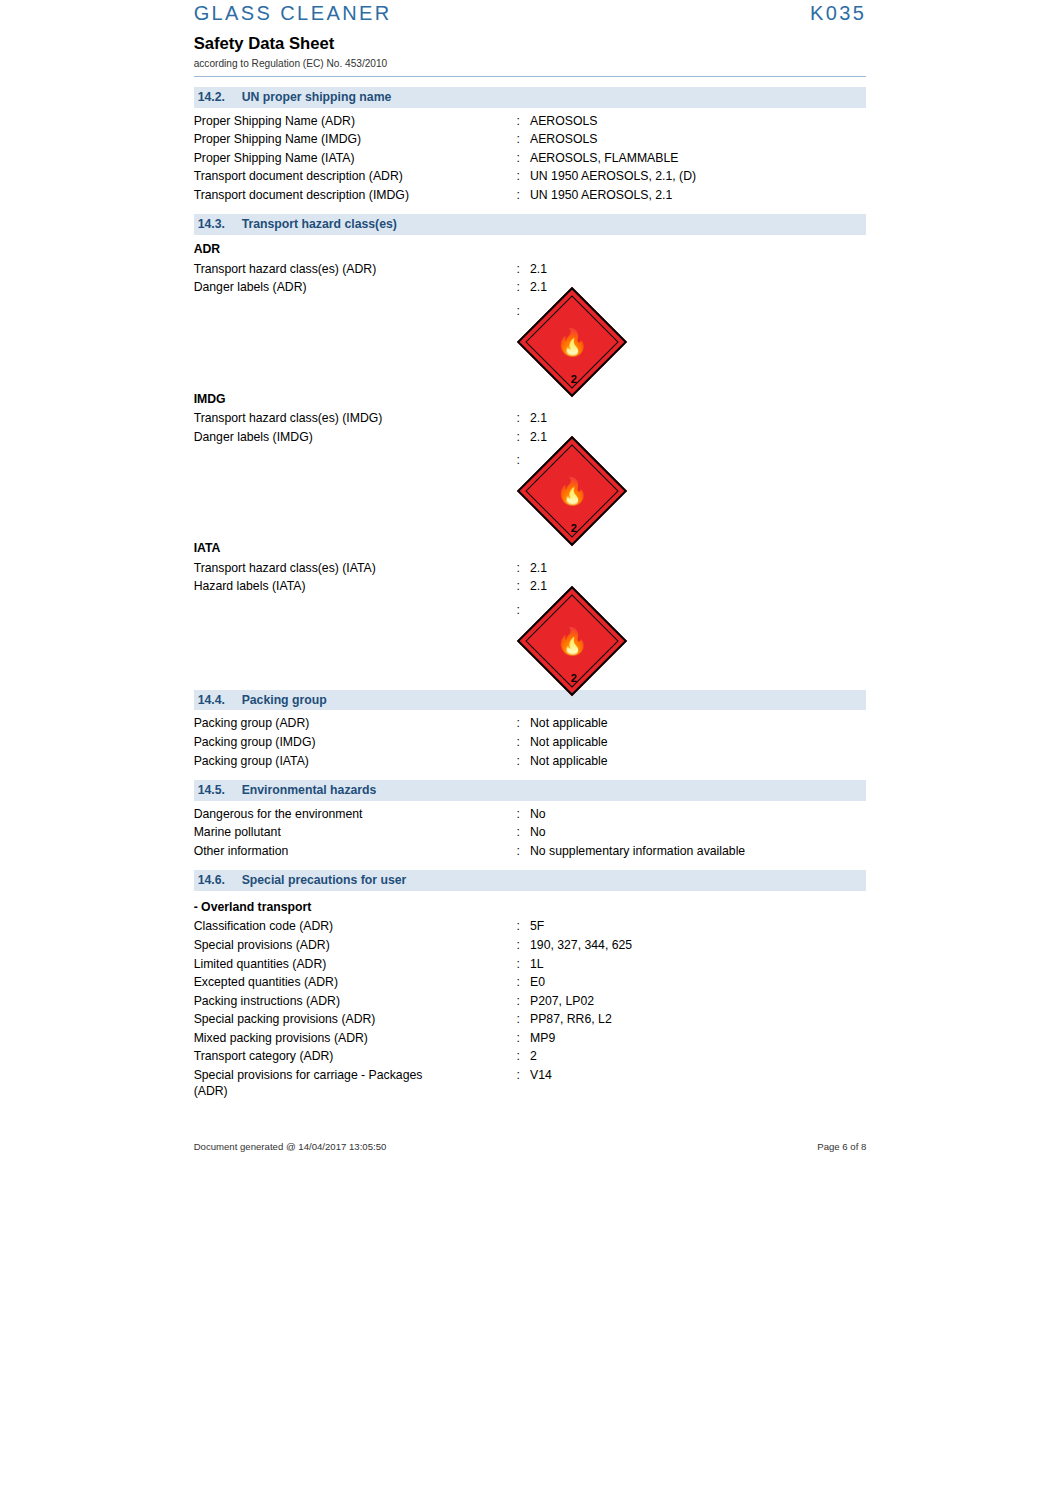GLASS CLEANER K035
Safety Data Sheet
according to Regulation (EC) No. 453/2010
14.2. UN proper shipping name
| Proper Shipping Name (ADR) | : | AEROSOLS |
| Proper Shipping Name (IMDG) | : | AEROSOLS |
| Proper Shipping Name (IATA) | : | AEROSOLS, FLAMMABLE |
| Transport document description (ADR) | : | UN 1950 AEROSOLS, 2.1, (D) |
| Transport document description (IMDG) | : | UN 1950 AEROSOLS, 2.1 |
14.3. Transport hazard class(es)
ADR
| Transport hazard class(es) (ADR) | : | 2.1 |
| Danger labels (ADR) | : | 2.1 |
:
🔥
2
IMDG
| Transport hazard class(es) (IMDG) | : | 2.1 |
| Danger labels (IMDG) | : | 2.1 |
:
🔥
2
IATA
| Transport hazard class(es) (IATA) | : | 2.1 |
| Hazard labels (IATA) | : | 2.1 |
:
🔥
2
14.4. Packing group
| Packing group (ADR) | : | Not applicable |
| Packing group (IMDG) | : | Not applicable |
| Packing group (IATA) | : | Not applicable |
14.5. Environmental hazards
| Dangerous for the environment | : | No |
| Marine pollutant | : | No |
| Other information | : | No supplementary information available |
14.6. Special precautions for user
- Overland transport
| Classification code (ADR) | : | 5F |
| Special provisions (ADR) | : | 190, 327, 344, 625 |
| Limited quantities (ADR) | : | 1L |
| Excepted quantities (ADR) | : | E0 |
| Packing instructions (ADR) | : | P207, LP02 |
| Special packing provisions (ADR) | : | PP87, RR6, L2 |
| Mixed packing provisions (ADR) | : | MP9 |
| Transport category (ADR) | : | 2 |
| Special provisions for carriage - Packages (ADR) | : | V14 |
Document generated @ 14/04/2017 13:05:50 Page 6 of 8